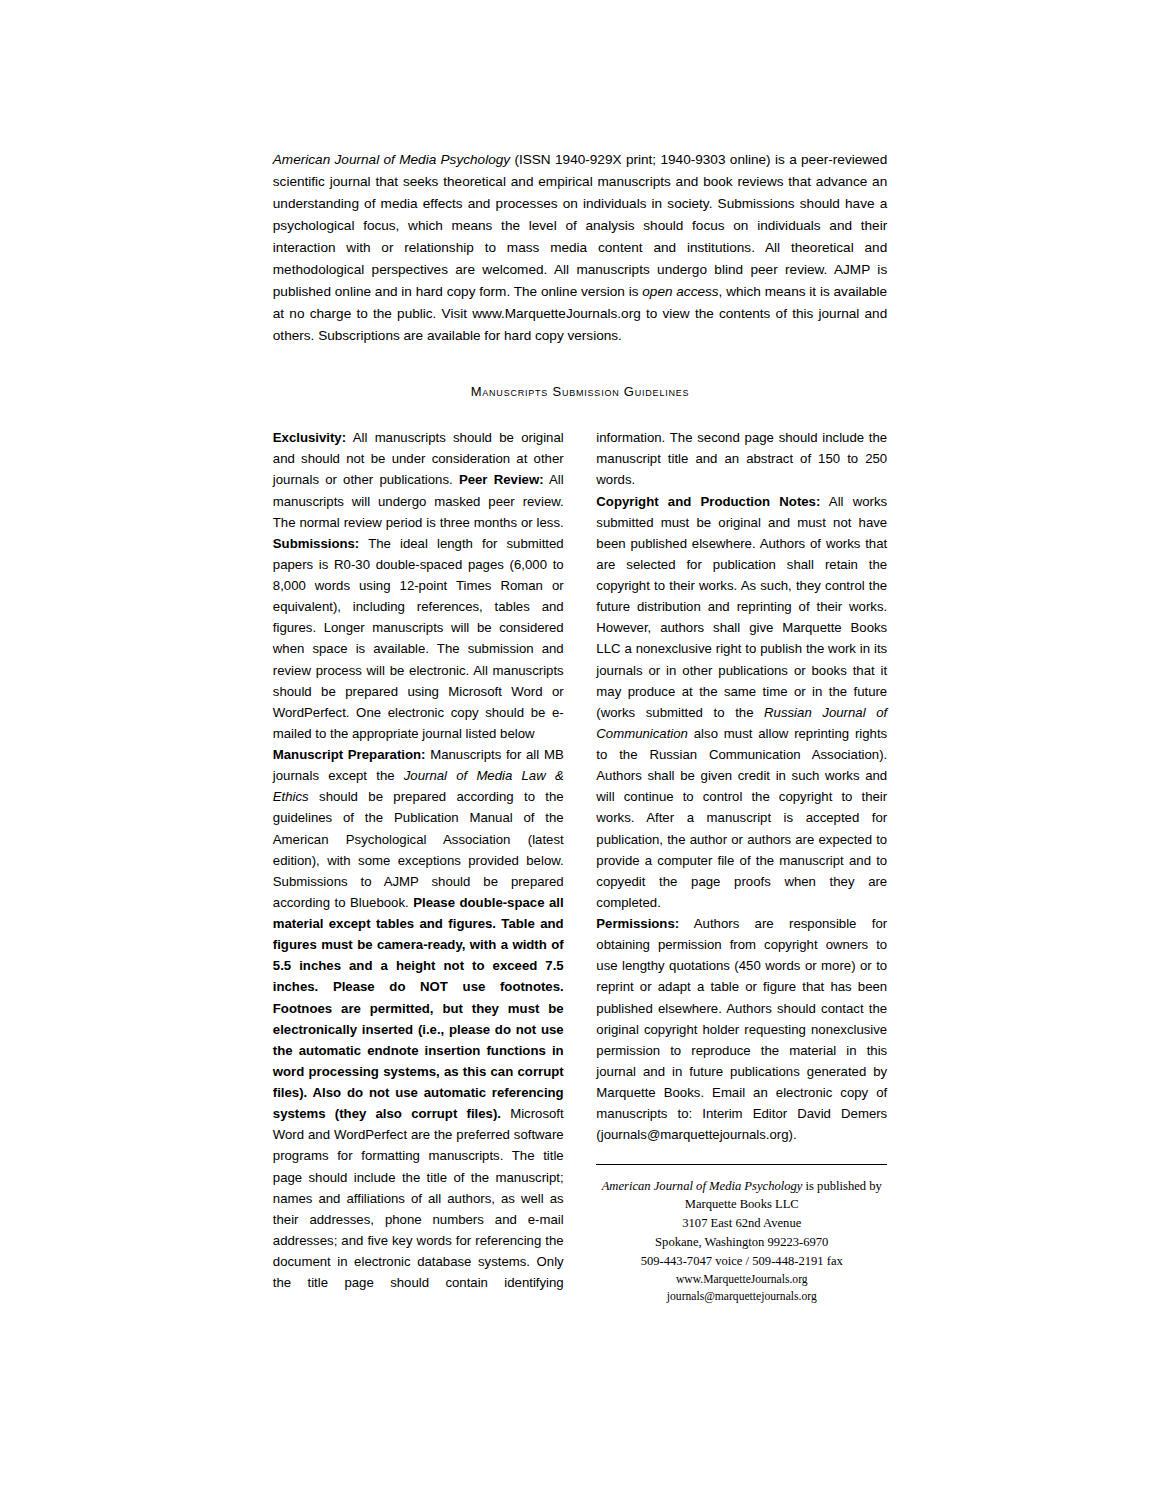American Journal of Media Psychology (ISSN 1940-929X print; 1940-9303 online) is a peer-reviewed scientific journal that seeks theoretical and empirical manuscripts and book reviews that advance an understanding of media effects and processes on individuals in society. Submissions should have a psychological focus, which means the level of analysis should focus on individuals and their interaction with or relationship to mass media content and institutions. All theoretical and methodological perspectives are welcomed. All manuscripts undergo blind peer review. AJMP is published online and in hard copy form. The online version is open access, which means it is available at no charge to the public. Visit www.MarquetteJournals.org to view the contents of this journal and others. Subscriptions are available for hard copy versions.
Manuscripts Submission Guidelines
Exclusivity: All manuscripts should be original and should not be under consideration at other journals or other publications. Peer Review: All manuscripts will undergo masked peer review. The normal review period is three months or less. Submissions: The ideal length for submitted papers is R0-30 double-spaced pages (6,000 to 8,000 words using 12-point Times Roman or equivalent), including references, tables and figures. Longer manuscripts will be considered when space is available. The submission and review process will be electronic. All manuscripts should be prepared using Microsoft Word or WordPerfect. One electronic copy should be e-mailed to the appropriate journal listed below
Manuscript Preparation: Manuscripts for all MB journals except the Journal of Media Law & Ethics should be prepared according to the guidelines of the Publication Manual of the American Psychological Association (latest edition), with some exceptions provided below. Submissions to AJMP should be prepared according to Bluebook. Please double-space all material except tables and figures. Table and figures must be camera-ready, with a width of 5.5 inches and a height not to exceed 7.5 inches. Please do NOT use footnotes. Footnoes are permitted, but they must be electronically inserted (i.e., please do not use the automatic endnote insertion functions in word processing systems, as this can corrupt files). Also do not use automatic referencing systems (they also corrupt files). Microsoft Word and WordPerfect are the preferred software programs for formatting manuscripts. The title page should include the title of the manuscript; names and affiliations of all authors, as well as their addresses, phone numbers and e-mail addresses; and five key words for referencing the document in electronic database systems. Only the title page should contain identifying information. The second page should include the manuscript title and an abstract of 150 to 250 words.
Copyright and Production Notes: All works submitted must be original and must not have been published elsewhere. Authors of works that are selected for publication shall retain the copyright to their works. As such, they control the future distribution and reprinting of their works. However, authors shall give Marquette Books LLC a nonexclusive right to publish the work in its journals or in other publications or books that it may produce at the same time or in the future (works submitted to the Russian Journal of Communication also must allow reprinting rights to the Russian Communication Association). Authors shall be given credit in such works and will continue to control the copyright to their works. After a manuscript is accepted for publication, the author or authors are expected to provide a computer file of the manuscript and to copyedit the page proofs when they are completed.
Permissions: Authors are responsible for obtaining permission from copyright owners to use lengthy quotations (450 words or more) or to reprint or adapt a table or figure that has been published elsewhere. Authors should contact the original copyright holder requesting nonexclusive permission to reproduce the material in this journal and in future publications generated by Marquette Books. Email an electronic copy of manuscripts to: Interim Editor David Demers (journals@marquettejournals.org).
American Journal of Media Psychology is published by
Marquette Books LLC
3107 East 62nd Avenue
Spokane, Washington 99223-6970
509-443-7047 voice / 509-448-2191 fax
www.MarquetteJournals.org
journals@marquettejournals.org